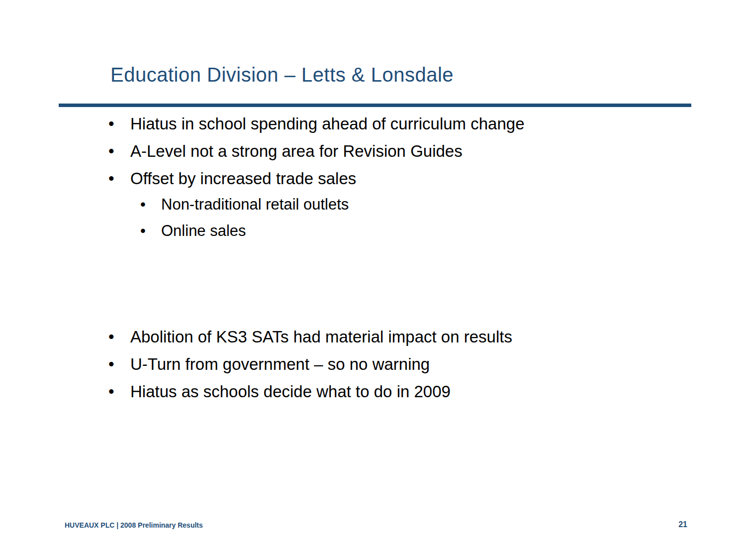Education Division – Letts & Lonsdale
Hiatus in school spending ahead of curriculum change
A-Level not a strong area for Revision Guides
Offset by increased trade sales
Non-traditional retail outlets
Online sales
Abolition of KS3 SATs had material impact on results
U-Turn from government – so no warning
Hiatus as schools decide what to do in 2009
HUVEAUX PLC | 2008 Preliminary Results
21